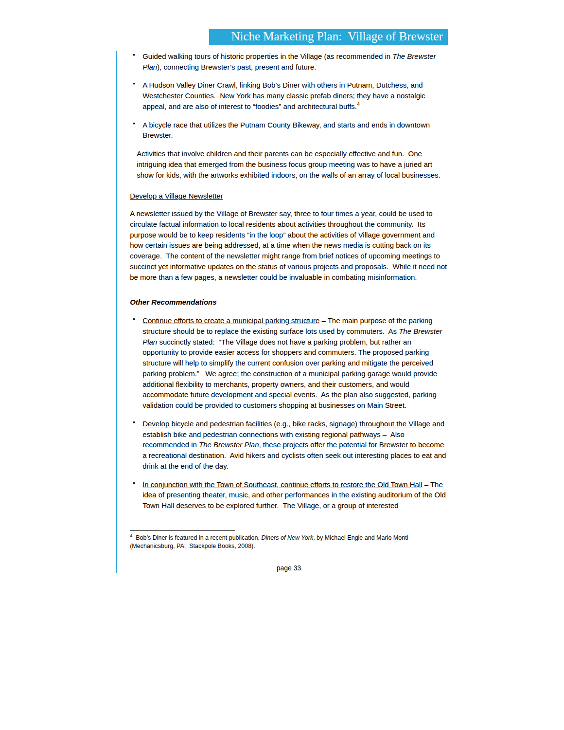Niche Marketing Plan: Village of Brewster
Guided walking tours of historic properties in the Village (as recommended in The Brewster Plan), connecting Brewster’s past, present and future.
A Hudson Valley Diner Crawl, linking Bob’s Diner with others in Putnam, Dutchess, and Westchester Counties. New York has many classic prefab diners; they have a nostalgic appeal, and are also of interest to “foodies” and architectural buffs.4
A bicycle race that utilizes the Putnam County Bikeway, and starts and ends in downtown Brewster.
Activities that involve children and their parents can be especially effective and fun. One intriguing idea that emerged from the business focus group meeting was to have a juried art show for kids, with the artworks exhibited indoors, on the walls of an array of local businesses.
Develop a Village Newsletter
A newsletter issued by the Village of Brewster say, three to four times a year, could be used to circulate factual information to local residents about activities throughout the community. Its purpose would be to keep residents “in the loop” about the activities of Village government and how certain issues are being addressed, at a time when the news media is cutting back on its coverage. The content of the newsletter might range from brief notices of upcoming meetings to succinct yet informative updates on the status of various projects and proposals. While it need not be more than a few pages, a newsletter could be invaluable in combating misinformation.
Other Recommendations
Continue efforts to create a municipal parking structure – The main purpose of the parking structure should be to replace the existing surface lots used by commuters. As The Brewster Plan succinctly stated: “The Village does not have a parking problem, but rather an opportunity to provide easier access for shoppers and commuters. The proposed parking structure will help to simplify the current confusion over parking and mitigate the perceived parking problem.” We agree; the construction of a municipal parking garage would provide additional flexibility to merchants, property owners, and their customers, and would accommodate future development and special events. As the plan also suggested, parking validation could be provided to customers shopping at businesses on Main Street.
Develop bicycle and pedestrian facilities (e.g., bike racks, signage) throughout the Village and establish bike and pedestrian connections with existing regional pathways – Also recommended in The Brewster Plan, these projects offer the potential for Brewster to become a recreational destination. Avid hikers and cyclists often seek out interesting places to eat and drink at the end of the day.
In conjunction with the Town of Southeast, continue efforts to restore the Old Town Hall – The idea of presenting theater, music, and other performances in the existing auditorium of the Old Town Hall deserves to be explored further. The Village, or a group of interested
4 Bob’s Diner is featured in a recent publication, Diners of New York, by Michael Engle and Mario Monti (Mechanicsburg, PA: Stackpole Books, 2008).
page 33